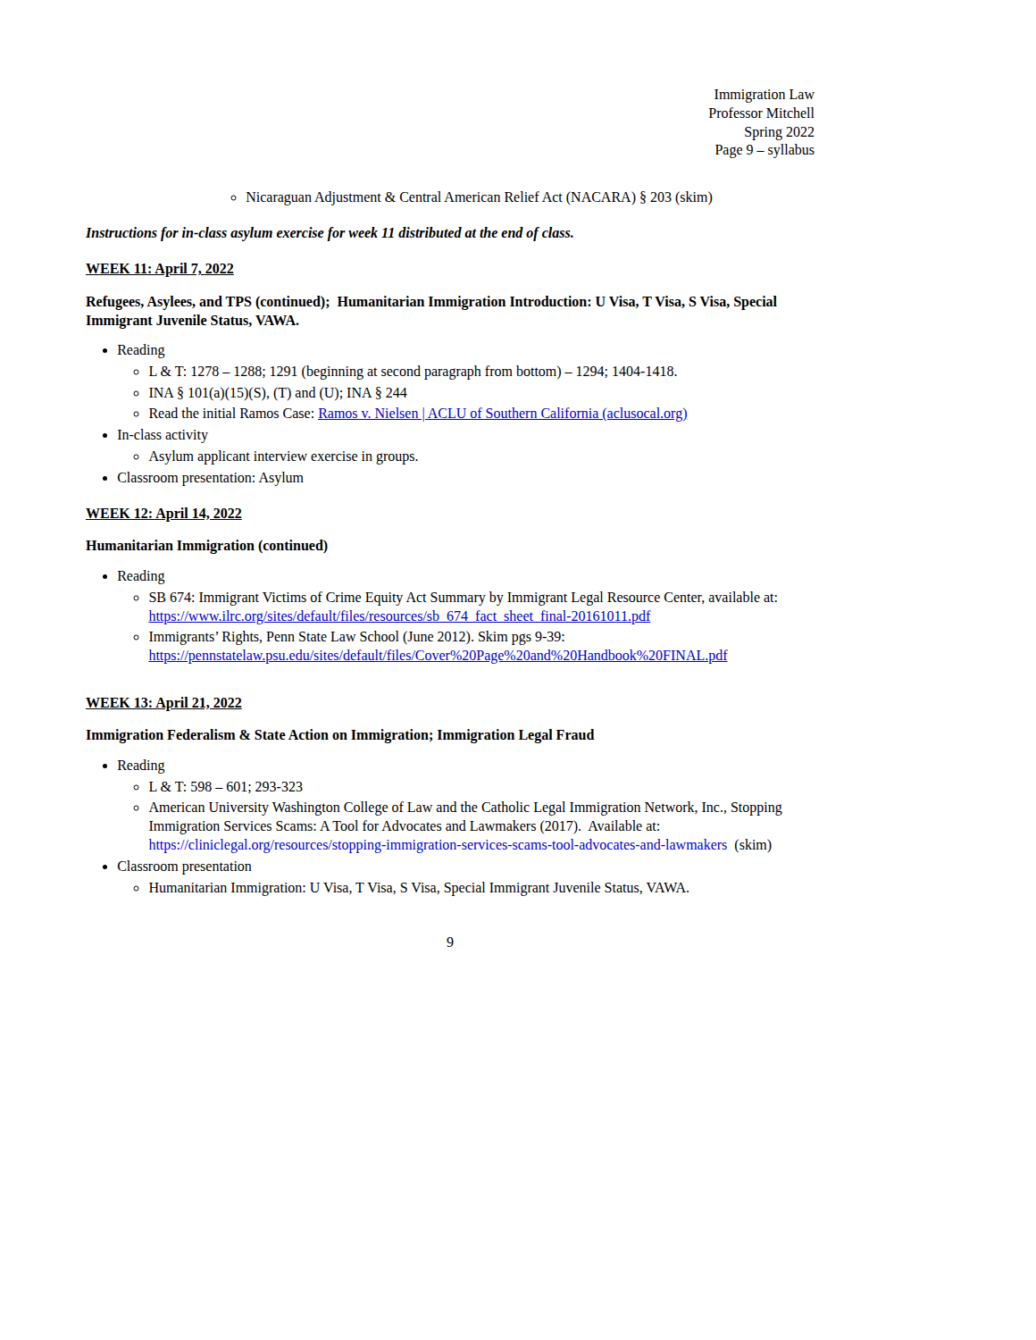Immigration Law
Professor Mitchell
Spring 2022
Page 9 – syllabus
Nicaraguan Adjustment & Central American Relief Act (NACARA) § 203 (skim)
Instructions for in-class asylum exercise for week 11 distributed at the end of class.
WEEK 11: April 7, 2022
Refugees, Asylees, and TPS (continued); Humanitarian Immigration Introduction: U Visa, T Visa, S Visa, Special Immigrant Juvenile Status, VAWA.
Reading
L & T: 1278 – 1288; 1291 (beginning at second paragraph from bottom) – 1294; 1404-1418.
INA § 101(a)(15)(S), (T) and (U); INA § 244
Read the initial Ramos Case: Ramos v. Nielsen | ACLU of Southern California (aclusocal.org)
In-class activity
Asylum applicant interview exercise in groups.
Classroom presentation: Asylum
WEEK 12: April 14, 2022
Humanitarian Immigration (continued)
Reading
SB 674: Immigrant Victims of Crime Equity Act Summary by Immigrant Legal Resource Center, available at: https://www.ilrc.org/sites/default/files/resources/sb_674_fact_sheet_final-20161011.pdf
Immigrants’ Rights, Penn State Law School (June 2012). Skim pgs 9-39: https://pennstatelaw.psu.edu/sites/default/files/Cover%20Page%20and%20Handbook%20FINAL.pdf
WEEK 13: April 21, 2022
Immigration Federalism & State Action on Immigration; Immigration Legal Fraud
Reading
L & T: 598 – 601; 293-323
American University Washington College of Law and the Catholic Legal Immigration Network, Inc., Stopping Immigration Services Scams: A Tool for Advocates and Lawmakers (2017). Available at: https://cliniclegal.org/resources/stopping-immigration-services-scams-tool-advocates-and-lawmakers (skim)
Classroom presentation
Humanitarian Immigration: U Visa, T Visa, S Visa, Special Immigrant Juvenile Status, VAWA.
9